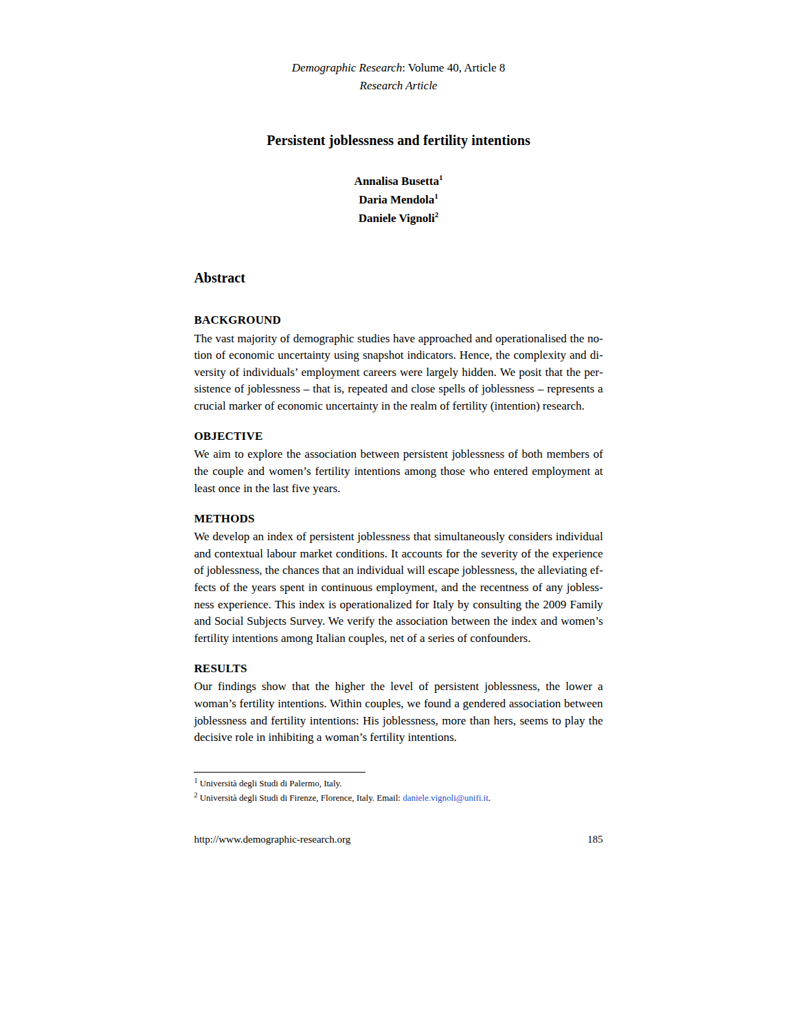Demographic Research: Volume 40, Article 8
Research Article
Persistent joblessness and fertility intentions
Annalisa Busetta1
Daria Mendola1
Daniele Vignoli2
Abstract
BACKGROUND
The vast majority of demographic studies have approached and operationalised the notion of economic uncertainty using snapshot indicators. Hence, the complexity and diversity of individuals’ employment careers were largely hidden. We posit that the persistence of joblessness – that is, repeated and close spells of joblessness – represents a crucial marker of economic uncertainty in the realm of fertility (intention) research.
OBJECTIVE
We aim to explore the association between persistent joblessness of both members of the couple and women’s fertility intentions among those who entered employment at least once in the last five years.
METHODS
We develop an index of persistent joblessness that simultaneously considers individual and contextual labour market conditions. It accounts for the severity of the experience of joblessness, the chances that an individual will escape joblessness, the alleviating effects of the years spent in continuous employment, and the recentness of any joblessness experience. This index is operationalized for Italy by consulting the 2009 Family and Social Subjects Survey. We verify the association between the index and women’s fertility intentions among Italian couples, net of a series of confounders.
RESULTS
Our findings show that the higher the level of persistent joblessness, the lower a woman’s fertility intentions. Within couples, we found a gendered association between joblessness and fertility intentions: His joblessness, more than hers, seems to play the decisive role in inhibiting a woman’s fertility intentions.
1 Università degli Studi di Palermo, Italy.
2 Università degli Studi di Firenze, Florence, Italy. Email: daniele.vignoli@unifi.it.
http://www.demographic-research.org 185